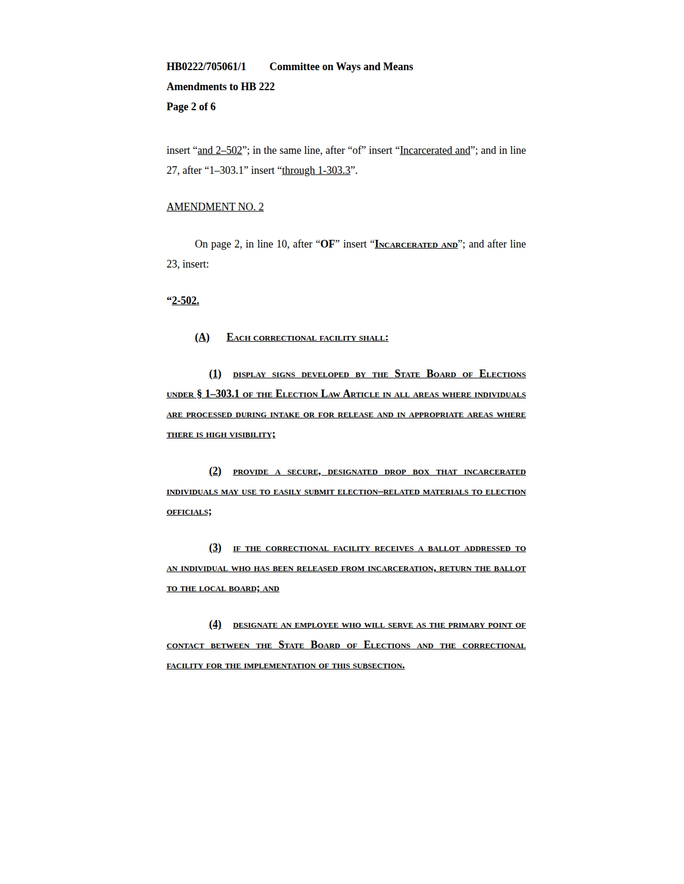HB0222/705061/1 Committee on Ways and Means
Amendments to HB 222
Page 2 of 6
insert “and 2–502”; in the same line, after “of” insert “Incarcerated and”; and in line 27, after “1–303.1” insert “through 1-303.3”.
AMENDMENT NO. 2
On page 2, in line 10, after “OF” insert “Incarcerated and”; and after line 23, insert:
“2-502.
(A) Each correctional facility shall:
(1) display signs developed by the State Board of Elections under § 1–303.1 of the Election Law Article in all areas where individuals are processed during intake or for release and in appropriate areas where there is high visibility;
(2) provide a secure, designated drop box that incarcerated individuals may use to easily submit election–related materials to election officials;
(3) if the correctional facility receives a ballot addressed to an individual who has been released from incarceration, return the ballot to the local board; and
(4) designate an employee who will serve as the primary point of contact between the State Board of Elections and the correctional facility for the implementation of this subsection.